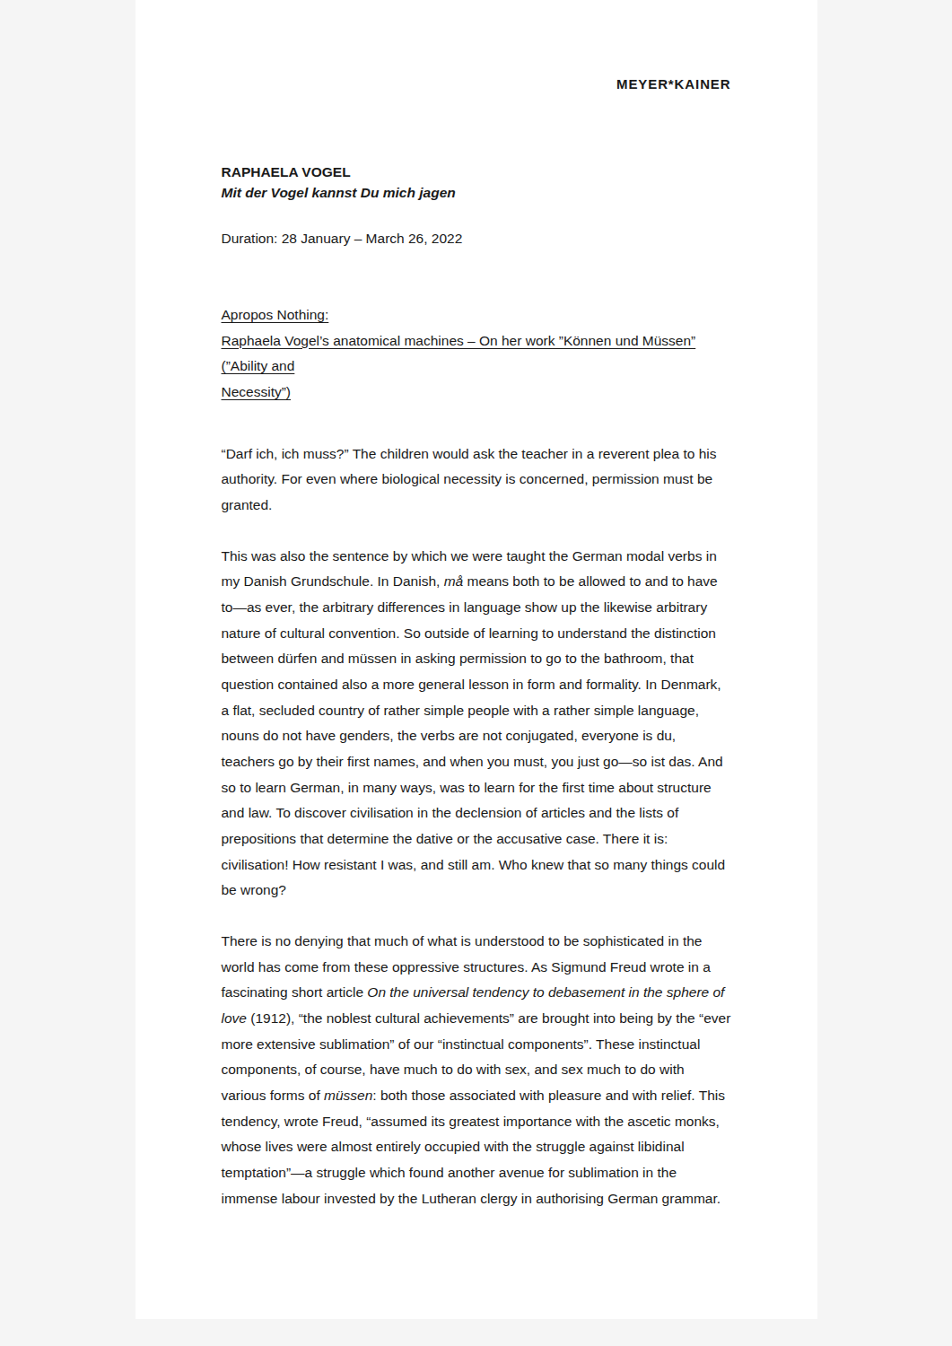MEYER*KAINER
RAPHAELA VOGEL Mit der Vogel kannst Du mich jagen
Duration: 28 January – March 26, 2022
Apropos Nothing: Raphaela Vogel’s anatomical machines – On her work ”Können und Müssen” (”Ability and Necessity”)
“Darf ich, ich muss?” The children would ask the teacher in a reverent plea to his authority. For even where biological necessity is concerned, permission must be granted.
This was also the sentence by which we were taught the German modal verbs in my Danish Grundschule. In Danish, må means both to be allowed to and to have to—as ever, the arbitrary differences in language show up the likewise arbitrary nature of cultural convention. So outside of learning to understand the distinction between dürfen and müssen in asking permission to go to the bathroom, that question contained also a more general lesson in form and formality. In Denmark, a flat, secluded country of rather simple people with a rather simple language, nouns do not have genders, the verbs are not conjugated, everyone is du, teachers go by their first names, and when you must, you just go—so ist das. And so to learn German, in many ways, was to learn for the first time about structure and law. To discover civilisation in the declension of articles and the lists of prepositions that determine the dative or the accusative case. There it is: civilisation! How resistant I was, and still am. Who knew that so many things could be wrong?
There is no denying that much of what is understood to be sophisticated in the world has come from these oppressive structures. As Sigmund Freud wrote in a fascinating short article On the universal tendency to debasement in the sphere of love (1912), “the noblest cultural achievements” are brought into being by the “ever more extensive sublimation” of our “instinctual components”. These instinctual components, of course, have much to do with sex, and sex much to do with various forms of müssen: both those associated with pleasure and with relief. This tendency, wrote Freud, “assumed its greatest importance with the ascetic monks, whose lives were almost entirely occupied with the struggle against libidinal temptation”—a struggle which found another avenue for sublimation in the immense labour invested by the Lutheran clergy in authorising German grammar.